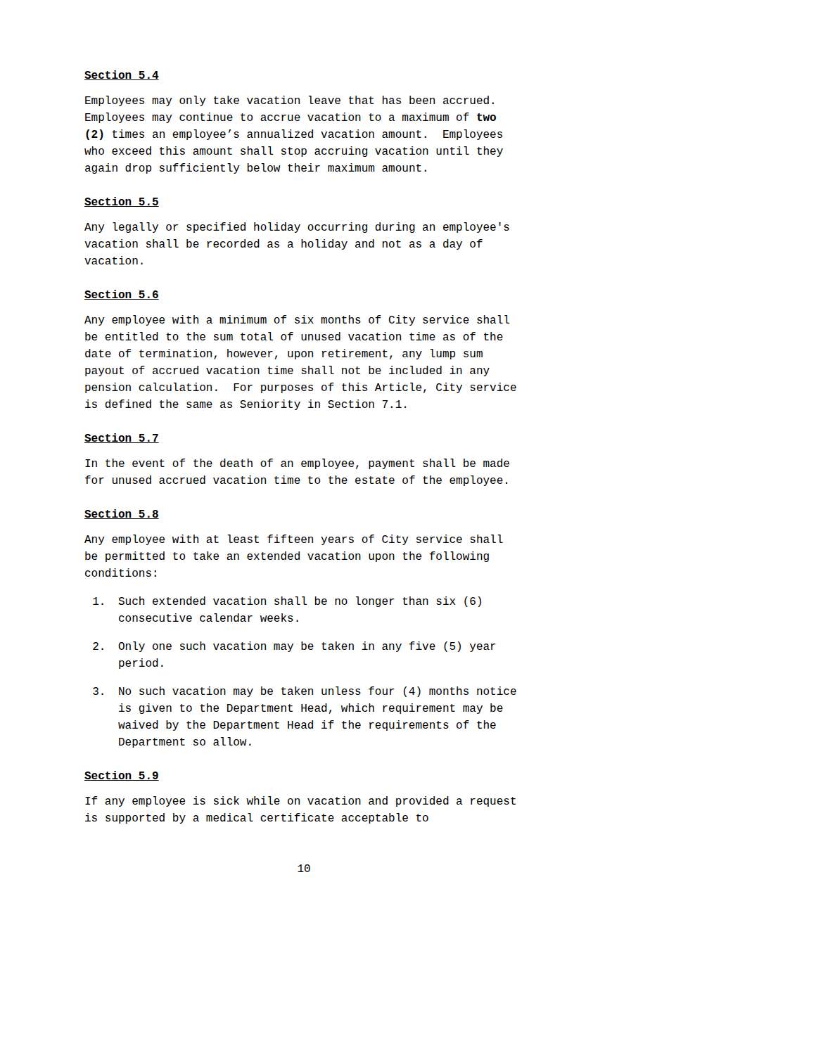Section 5.4
Employees may only take vacation leave that has been accrued. Employees may continue to accrue vacation to a maximum of two (2) times an employee’s annualized vacation amount. Employees who exceed this amount shall stop accruing vacation until they again drop sufficiently below their maximum amount.
Section 5.5
Any legally or specified holiday occurring during an employee's vacation shall be recorded as a holiday and not as a day of vacation.
Section 5.6
Any employee with a minimum of six months of City service shall be entitled to the sum total of unused vacation time as of the date of termination, however, upon retirement, any lump sum payout of accrued vacation time shall not be included in any pension calculation. For purposes of this Article, City service is defined the same as Seniority in Section 7.1.
Section 5.7
In the event of the death of an employee, payment shall be made for unused accrued vacation time to the estate of the employee.
Section 5.8
Any employee with at least fifteen years of City service shall be permitted to take an extended vacation upon the following conditions:
Such extended vacation shall be no longer than six (6) consecutive calendar weeks.
Only one such vacation may be taken in any five (5) year period.
No such vacation may be taken unless four (4) months notice is given to the Department Head, which requirement may be waived by the Department Head if the requirements of the Department so allow.
Section 5.9
If any employee is sick while on vacation and provided a request is supported by a medical certificate acceptable to
10